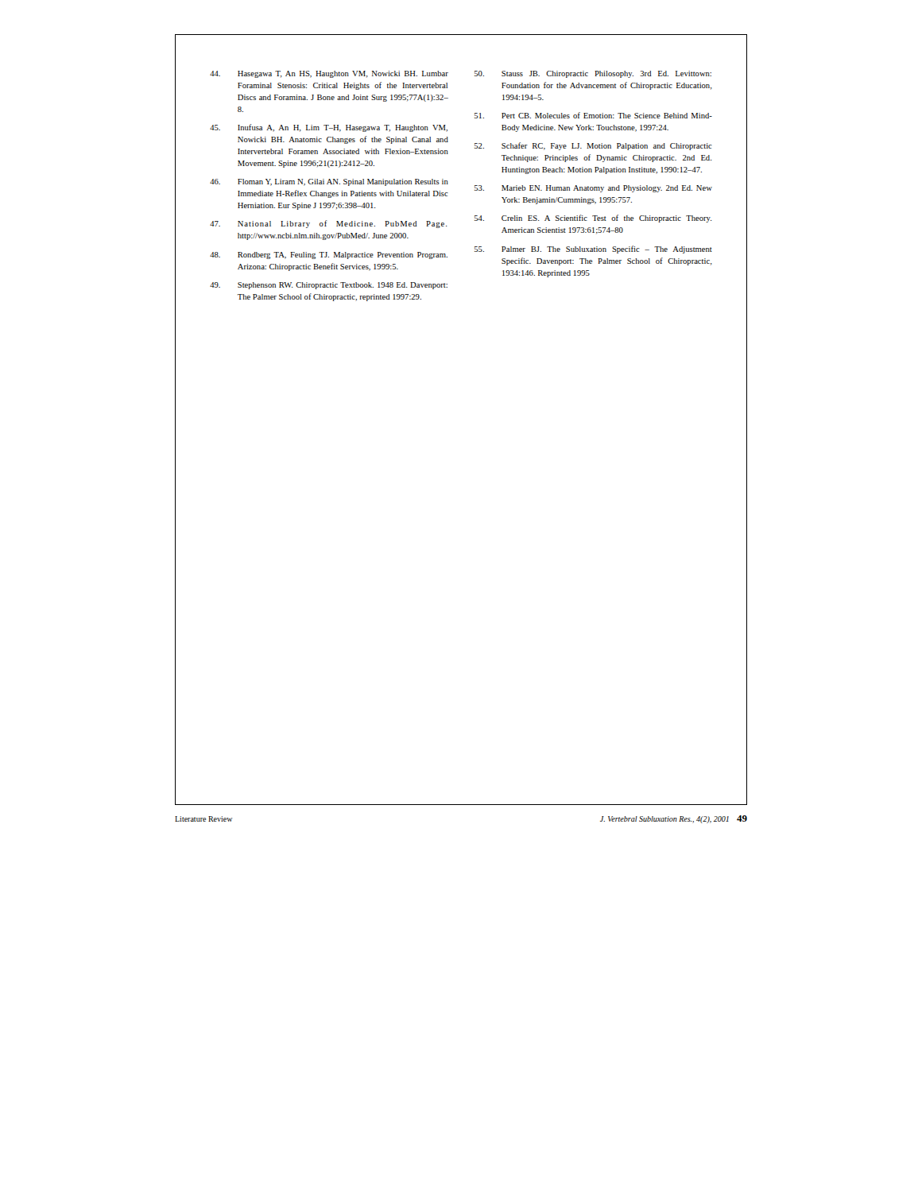44. Hasegawa T, An HS, Haughton VM, Nowicki BH. Lumbar Foraminal Stenosis: Critical Heights of the Intervertebral Discs and Foramina. J Bone and Joint Surg 1995;77A(1):32–8.
45. Inufusa A, An H, Lim T–H, Hasegawa T, Haughton VM, Nowicki BH. Anatomic Changes of the Spinal Canal and Intervertebral Foramen Associated with Flexion–Extension Movement. Spine 1996;21(21):2412–20.
46. Floman Y, Liram N, Gilai AN. Spinal Manipulation Results in Immediate H-Reflex Changes in Patients with Unilateral Disc Herniation. Eur Spine J 1997;6:398–401.
47. National Library of Medicine. PubMed Page. http://www.ncbi.nlm.nih.gov/PubMed/. June 2000.
48. Rondberg TA, Feuling TJ. Malpractice Prevention Program. Arizona: Chiropractic Benefit Services, 1999:5.
49. Stephenson RW. Chiropractic Textbook. 1948 Ed. Davenport: The Palmer School of Chiropractic, reprinted 1997:29.
50. Stauss JB. Chiropractic Philosophy. 3rd Ed. Levittown: Foundation for the Advancement of Chiropractic Education, 1994:194–5.
51. Pert CB. Molecules of Emotion: The Science Behind Mind-Body Medicine. New York: Touchstone, 1997:24.
52. Schafer RC, Faye LJ. Motion Palpation and Chiropractic Technique: Principles of Dynamic Chiropractic. 2nd Ed. Huntington Beach: Motion Palpation Institute, 1990:12–47.
53. Marieb EN. Human Anatomy and Physiology. 2nd Ed. New York: Benjamin/Cummings, 1995:757.
54. Crelin ES. A Scientific Test of the Chiropractic Theory. American Scientist 1973:61;574–80
55. Palmer BJ. The Subluxation Specific – The Adjustment Specific. Davenport: The Palmer School of Chiropractic, 1934:146. Reprinted 1995
Literature Review
J. Vertebral Subluxation Res., 4(2), 2001 49